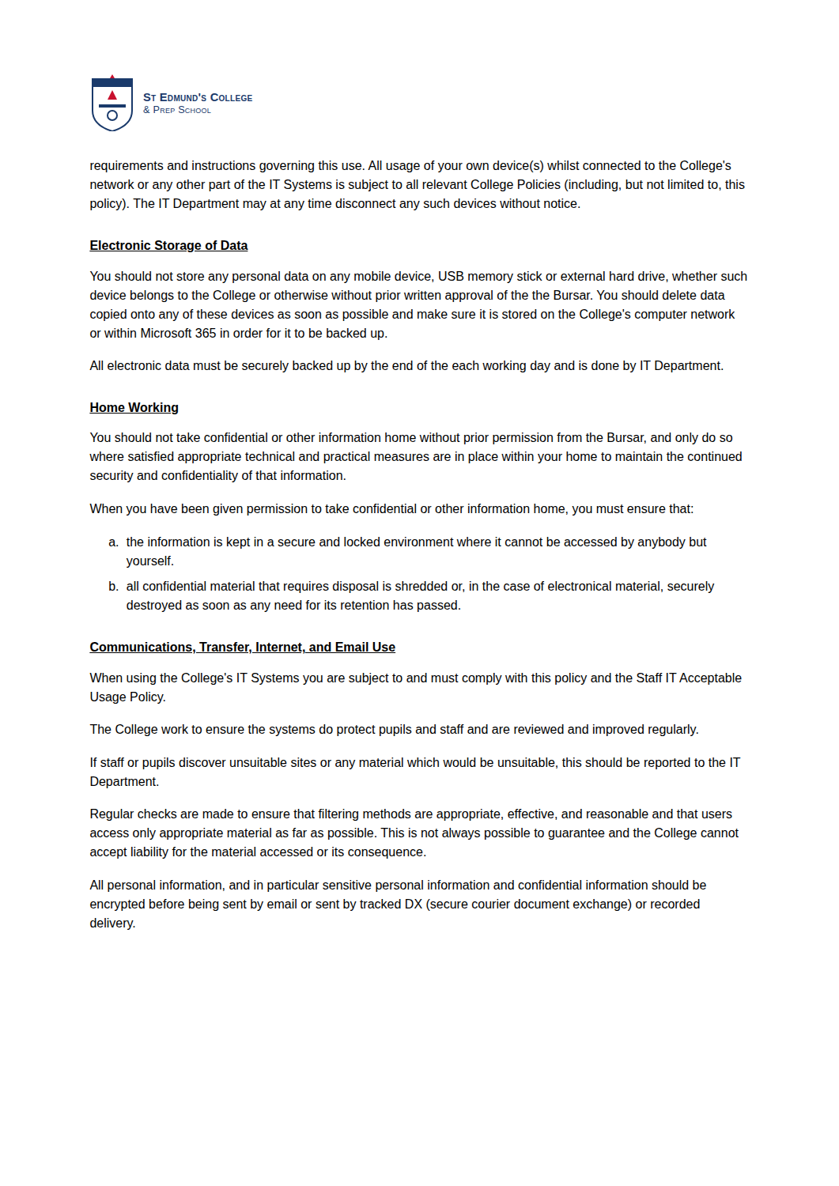St Edmund's College & Prep School
requirements and instructions governing this use. All usage of your own device(s) whilst connected to the College's network or any other part of the IT Systems is subject to all relevant College Policies (including, but not limited to, this policy). The IT Department may at any time disconnect any such devices without notice.
Electronic Storage of Data
You should not store any personal data on any mobile device, USB memory stick or external hard drive, whether such device belongs to the College or otherwise without prior written approval of the the Bursar. You should delete data copied onto any of these devices as soon as possible and make sure it is stored on the College's computer network or within Microsoft 365 in order for it to be backed up.
All electronic data must be securely backed up by the end of the each working day and is done by IT Department.
Home Working
You should not take confidential or other information home without prior permission from the Bursar, and only do so where satisfied appropriate technical and practical measures are in place within your home to maintain the continued security and confidentiality of that information.
When you have been given permission to take confidential or other information home, you must ensure that:
the information is kept in a secure and locked environment where it cannot be accessed by anybody but yourself.
all confidential material that requires disposal is shredded or, in the case of electronical material, securely destroyed as soon as any need for its retention has passed.
Communications, Transfer, Internet, and Email Use
When using the College's IT Systems you are subject to and must comply with this policy and the Staff IT Acceptable Usage Policy.
The College work to ensure the systems do protect pupils and staff and are reviewed and improved regularly.
If staff or pupils discover unsuitable sites or any material which would be unsuitable, this should be reported to the IT Department.
Regular checks are made to ensure that filtering methods are appropriate, effective, and reasonable and that users access only appropriate material as far as possible. This is not always possible to guarantee and the College cannot accept liability for the material accessed or its consequence.
All personal information, and in particular sensitive personal information and confidential information should be encrypted before being sent by email or sent by tracked DX (secure courier document exchange) or recorded delivery.